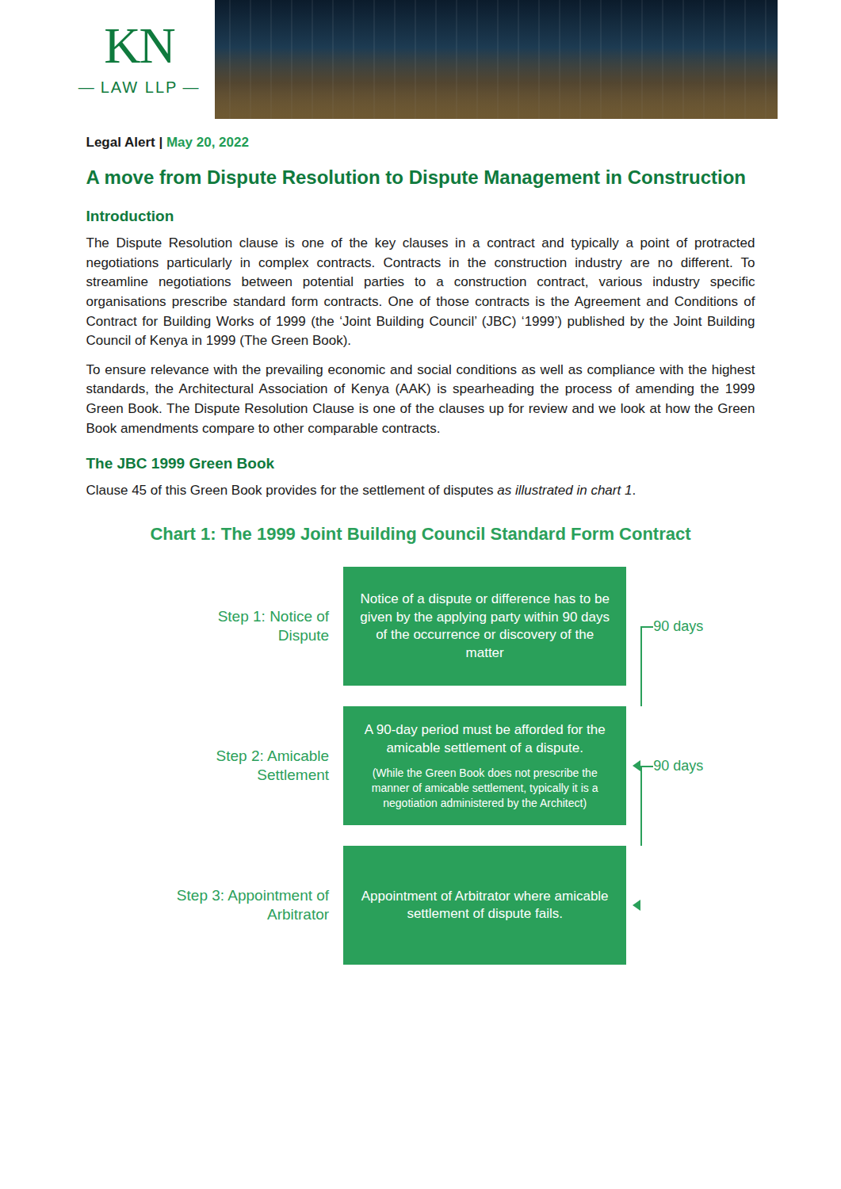KN
LAW LLP
Legal Alert | May 20, 2022
A move from Dispute Resolution to Dispute Management in Construction
Introduction
The Dispute Resolution clause is one of the key clauses in a contract and typically a point of protracted negotiations particularly in complex contracts. Contracts in the construction industry are no different. To streamline negotiations between potential parties to a construction contract, various industry specific organisations prescribe standard form contracts. One of those contracts is the Agreement and Conditions of Contract for Building Works of 1999 (the ‘Joint Building Council’ (JBC) ‘1999’) published by the Joint Building Council of Kenya in 1999 (The Green Book).
To ensure relevance with the prevailing economic and social conditions as well as compliance with the highest standards, the Architectural Association of Kenya (AAK) is spearheading the process of amending the 1999 Green Book. The Dispute Resolution Clause is one of the clauses up for review and we look at how the Green Book amendments compare to other comparable contracts.
The JBC 1999 Green Book
Clause 45 of this Green Book provides for the settlement of disputes as illustrated in chart 1.
Chart 1: The 1999 Joint Building Council Standard Form Contract
Step 1: Notice of Dispute
Notice of a dispute or difference has to be given by the applying party within 90 days of the occurrence or discovery of the matter
90 days
Step 2: Amicable Settlement
A 90-day period must be afforded for the amicable settlement of a dispute.
(While the Green Book does not prescribe the manner of amicable settlement, typically it is a negotiation administered by the Architect)
90 days
Step 3: Appointment of Arbitrator
Appointment of Arbitrator where amicable settlement of dispute fails.